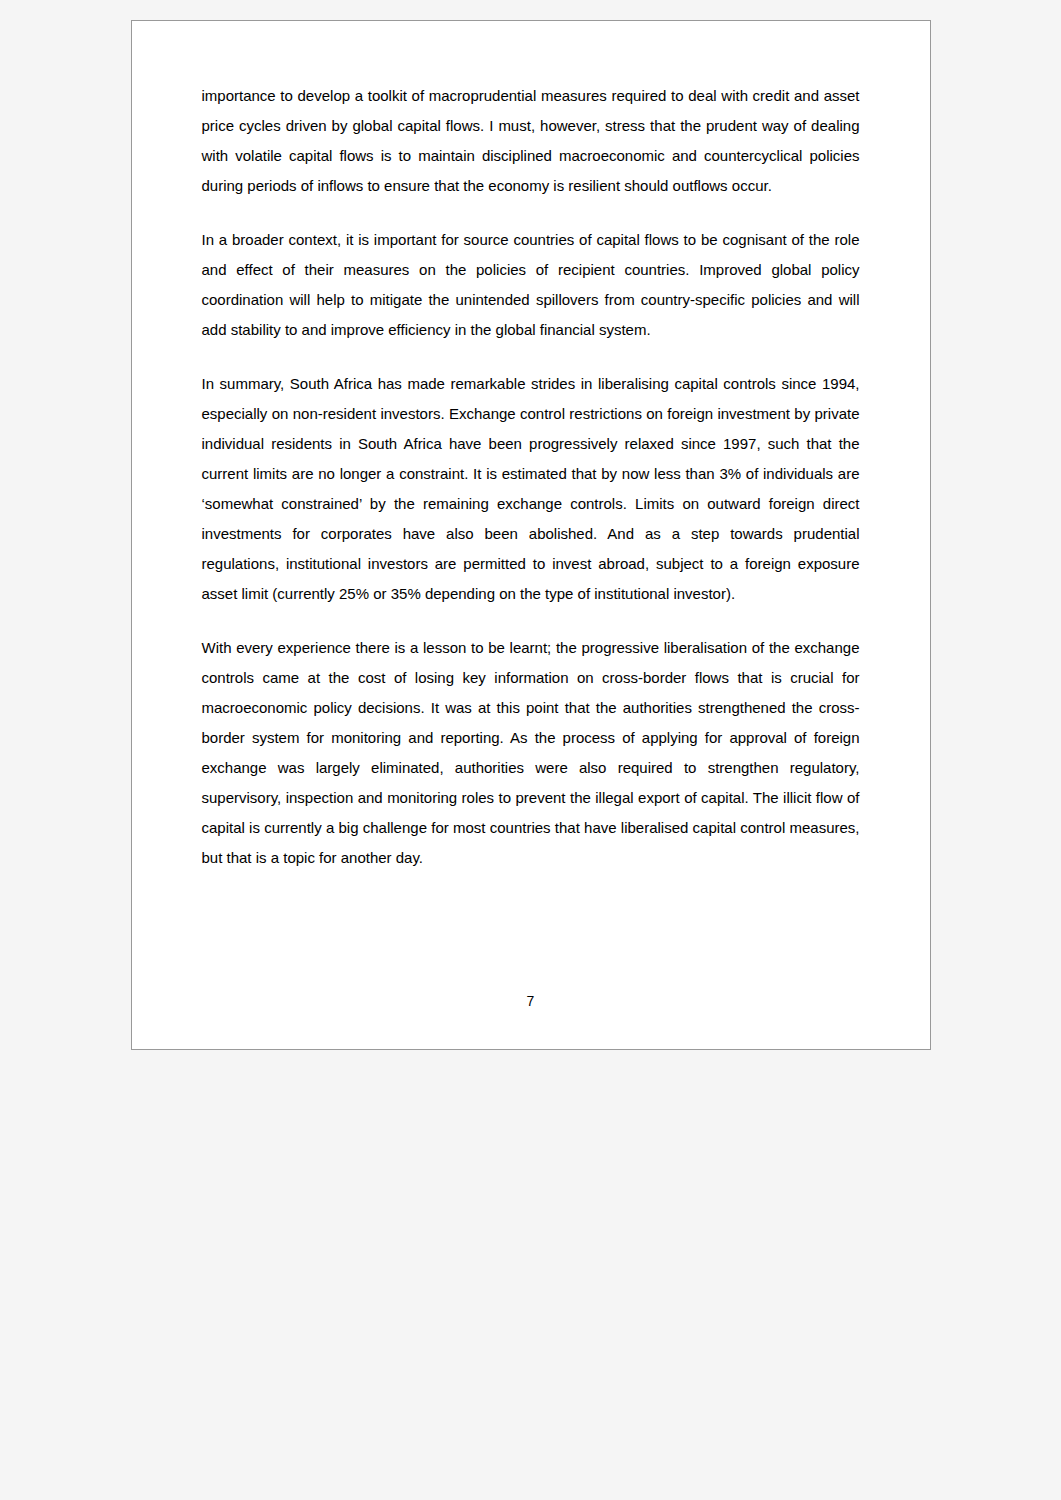importance to develop a toolkit of macroprudential measures required to deal with credit and asset price cycles driven by global capital flows. I must, however, stress that the prudent way of dealing with volatile capital flows is to maintain disciplined macroeconomic and countercyclical policies during periods of inflows to ensure that the economy is resilient should outflows occur.
In a broader context, it is important for source countries of capital flows to be cognisant of the role and effect of their measures on the policies of recipient countries. Improved global policy coordination will help to mitigate the unintended spillovers from country-specific policies and will add stability to and improve efficiency in the global financial system.
In summary, South Africa has made remarkable strides in liberalising capital controls since 1994, especially on non-resident investors. Exchange control restrictions on foreign investment by private individual residents in South Africa have been progressively relaxed since 1997, such that the current limits are no longer a constraint. It is estimated that by now less than 3% of individuals are ‘somewhat constrained’ by the remaining exchange controls. Limits on outward foreign direct investments for corporates have also been abolished. And as a step towards prudential regulations, institutional investors are permitted to invest abroad, subject to a foreign exposure asset limit (currently 25% or 35% depending on the type of institutional investor).
With every experience there is a lesson to be learnt; the progressive liberalisation of the exchange controls came at the cost of losing key information on cross-border flows that is crucial for macroeconomic policy decisions. It was at this point that the authorities strengthened the cross-border system for monitoring and reporting. As the process of applying for approval of foreign exchange was largely eliminated, authorities were also required to strengthen regulatory, supervisory, inspection and monitoring roles to prevent the illegal export of capital. The illicit flow of capital is currently a big challenge for most countries that have liberalised capital control measures, but that is a topic for another day.
7